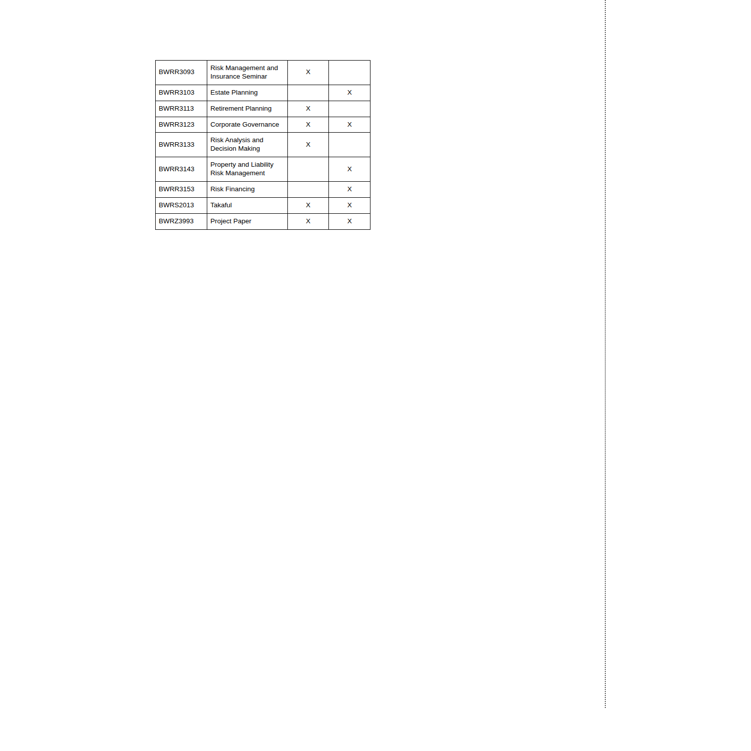| BWRR3093 | Risk Management and Insurance Seminar | X | |
| BWRR3103 | Estate Planning | | X |
| BWRR3113 | Retirement Planning | X | |
| BWRR3123 | Corporate Governance | X | X |
| BWRR3133 | Risk Analysis and Decision Making | X | |
| BWRR3143 | Property and Liability Risk Management | | X |
| BWRR3153 | Risk Financing | | X |
| BWRS2013 | Takaful | X | X |
| BWRZ3993 | Project Paper | X | X |